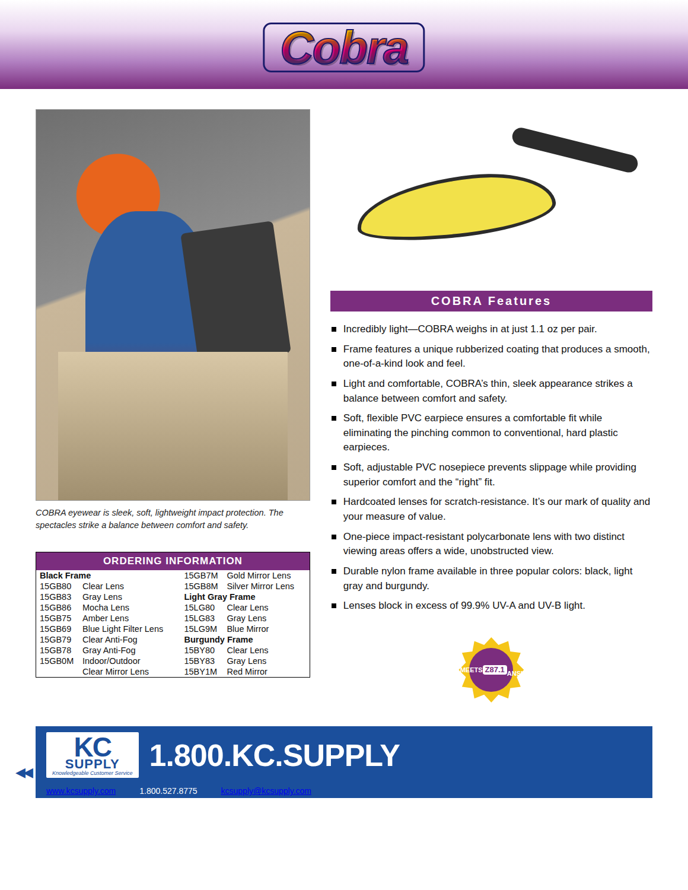Cobra
COBRA eyewear is sleek, soft, lightweight impact protection. The spectacles strike a balance between comfort and safety.
ORDERING INFORMATION
| Black Frame | 15GB7M | Gold Mirror Lens |
| 15GB80 | Clear Lens | 15GB8M | Silver Mirror Lens |
| 15GB83 | Gray Lens | Light Gray Frame |
| 15GB86 | Mocha Lens | 15LG80 | Clear Lens |
| 15GB75 | Amber Lens | 15LG83 | Gray Lens |
| 15GB69 | Blue Light Filter Lens | 15LG9M | Blue Mirror |
| 15GB79 | Clear Anti-Fog | Burgundy Frame |
| 15GB78 | Gray Anti-Fog | 15BY80 | Clear Lens |
| 15GB0M | Indoor/Outdoor | 15BY83 | Gray Lens |
| | Clear Mirror Lens | 15BY1M | Red Mirror |
COBRA Features
Incredibly light—COBRA weighs in at just 1.1 oz per pair.
Frame features a unique rubberized coating that produces a smooth, one-of-a-kind look and feel.
Light and comfortable, COBRA’s thin, sleek appearance strikes a balance between comfort and safety.
Soft, flexible PVC earpiece ensures a comfortable fit while eliminating the pinching common to conventional, hard plastic earpieces.
Soft, adjustable PVC nosepiece prevents slippage while providing superior comfort and the “right” fit.
Hardcoated lenses for scratch-resistance. It’s our mark of quality and your measure of value.
One-piece impact-resistant polycarbonate lens with two distinct viewing areas offers a wide, unobstructed view.
Durable nylon frame available in three popular colors: black, light gray and burgundy.
Lenses block in excess of 99.9% UV-A and UV-B light.
MEETS
Z87.1
ANSI
◀◀
KC
SUPPLY
Knowledgeable Customer Service
1.800.KC.SUPPLY
www.kcsupply.com 1.800.527.8775 kcsupply@kcsupply.com